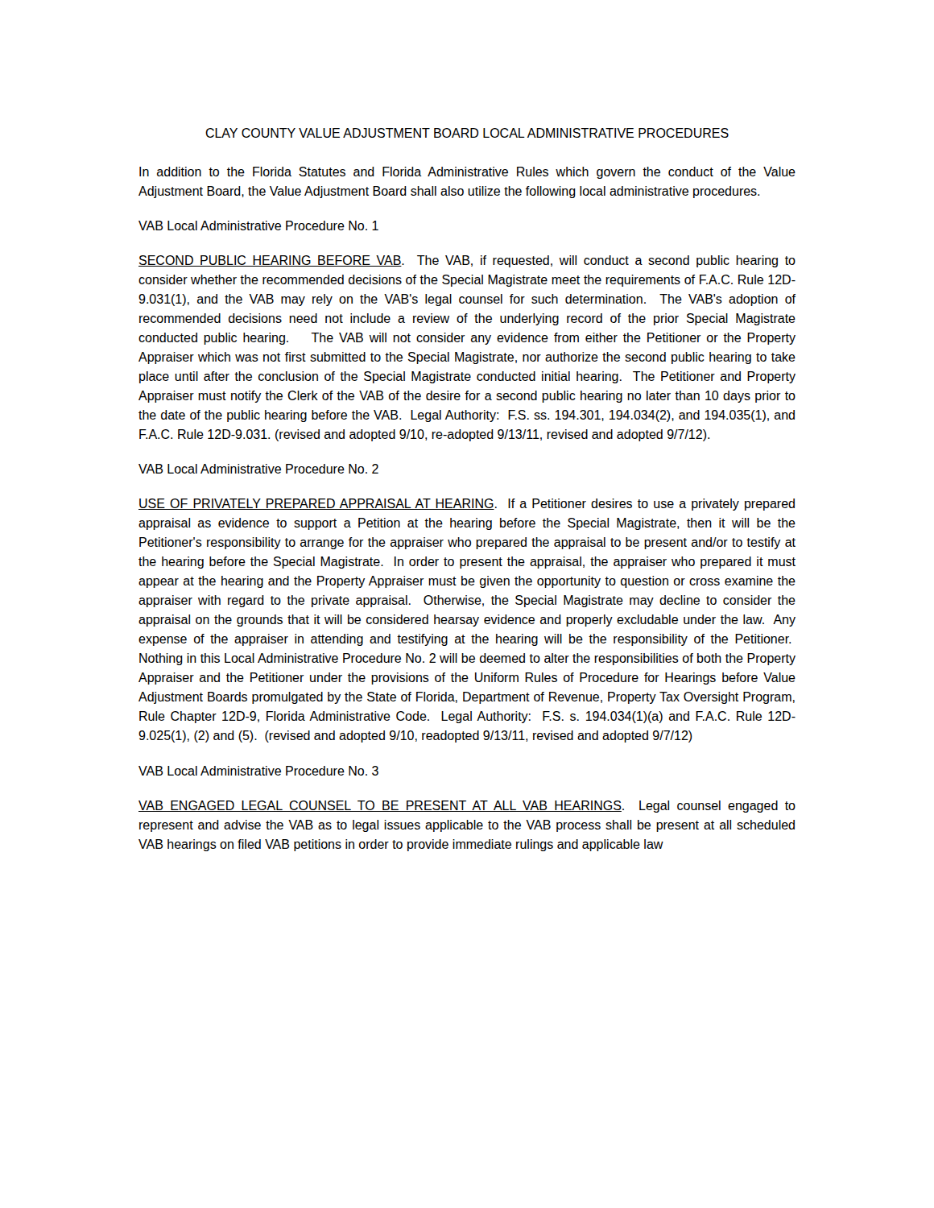CLAY COUNTY VALUE ADJUSTMENT BOARD LOCAL ADMINISTRATIVE PROCEDURES
In addition to the Florida Statutes and Florida Administrative Rules which govern the conduct of the Value Adjustment Board, the Value Adjustment Board shall also utilize the following local administrative procedures.
VAB Local Administrative Procedure No. 1
SECOND PUBLIC HEARING BEFORE VAB. The VAB, if requested, will conduct a second public hearing to consider whether the recommended decisions of the Special Magistrate meet the requirements of F.A.C. Rule 12D-9.031(1), and the VAB may rely on the VAB's legal counsel for such determination. The VAB's adoption of recommended decisions need not include a review of the underlying record of the prior Special Magistrate conducted public hearing. The VAB will not consider any evidence from either the Petitioner or the Property Appraiser which was not first submitted to the Special Magistrate, nor authorize the second public hearing to take place until after the conclusion of the Special Magistrate conducted initial hearing. The Petitioner and Property Appraiser must notify the Clerk of the VAB of the desire for a second public hearing no later than 10 days prior to the date of the public hearing before the VAB. Legal Authority: F.S. ss. 194.301, 194.034(2), and 194.035(1), and F.A.C. Rule 12D-9.031. (revised and adopted 9/10, re-adopted 9/13/11, revised and adopted 9/7/12).
VAB Local Administrative Procedure No. 2
USE OF PRIVATELY PREPARED APPRAISAL AT HEARING. If a Petitioner desires to use a privately prepared appraisal as evidence to support a Petition at the hearing before the Special Magistrate, then it will be the Petitioner's responsibility to arrange for the appraiser who prepared the appraisal to be present and/or to testify at the hearing before the Special Magistrate. In order to present the appraisal, the appraiser who prepared it must appear at the hearing and the Property Appraiser must be given the opportunity to question or cross examine the appraiser with regard to the private appraisal. Otherwise, the Special Magistrate may decline to consider the appraisal on the grounds that it will be considered hearsay evidence and properly excludable under the law. Any expense of the appraiser in attending and testifying at the hearing will be the responsibility of the Petitioner. Nothing in this Local Administrative Procedure No. 2 will be deemed to alter the responsibilities of both the Property Appraiser and the Petitioner under the provisions of the Uniform Rules of Procedure for Hearings before Value Adjustment Boards promulgated by the State of Florida, Department of Revenue, Property Tax Oversight Program, Rule Chapter 12D-9, Florida Administrative Code. Legal Authority: F.S. s. 194.034(1)(a) and F.A.C. Rule 12D-9.025(1), (2) and (5). (revised and adopted 9/10, readopted 9/13/11, revised and adopted 9/7/12)
VAB Local Administrative Procedure No. 3
VAB ENGAGED LEGAL COUNSEL TO BE PRESENT AT ALL VAB HEARINGS. Legal counsel engaged to represent and advise the VAB as to legal issues applicable to the VAB process shall be present at all scheduled VAB hearings on filed VAB petitions in order to provide immediate rulings and applicable law